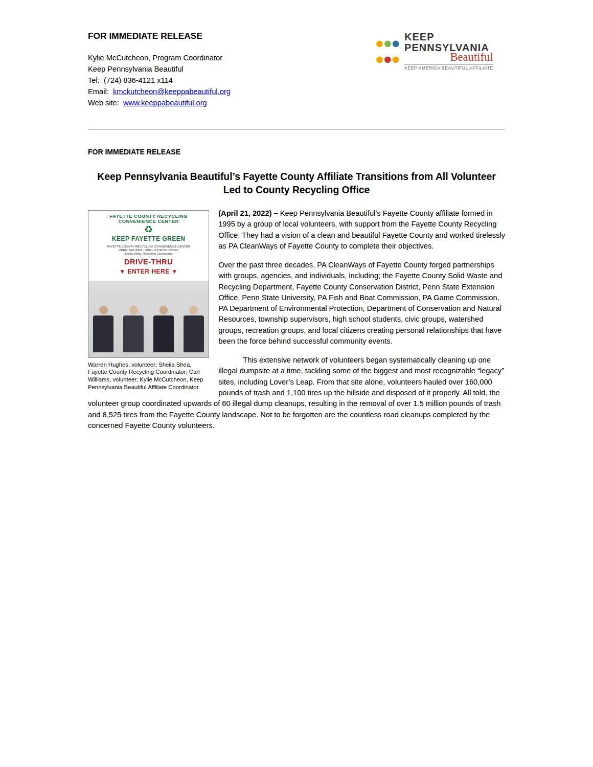FOR IMMEDIATE RELEASE
Kylie McCutcheon, Program Coordinator
Keep Pennsylvania Beautiful
Tel: (724) 836-4121 x114
Email: kmckutcheon@keeppabeautiful.org
Web site: www.keeppabeautiful.org
●●●
●●● KEEP PENNSYLVANIA Beautiful KEEP AMERICA BEAUTIFUL AFFILIATE
FOR IMMEDIATE RELEASE
Keep Pennsylvania Beautiful’s Fayette County Affiliate Transitions from All Volunteer Led to County Recycling Office
FAYETTE COUNTY RECYCLING
CONVENIENCE CENTER
♻
KEEP FAYETTE GREEN
FAYETTE COUNTY RECYCLING CONVENIENCE CENTER
OPEN: SAT 8AM – 2PM • STOP BY TODAY
Sheila Shea, Recycling Coordinator
DRIVE-THRU
▼ ENTER HERE ▼
Warren Hughes, volunteer; Sheila Shea, Fayette County Recycling Coordinator; Carl Williams, volunteer; Kylie McCutcheon, Keep Pennsylvania Beautiful Affiliate Coordinator.
(April 21, 2022) – Keep Pennsylvania Beautiful’s Fayette County affiliate formed in 1995 by a group of local volunteers, with support from the Fayette County Recycling Office. They had a vision of a clean and beautiful Fayette County and worked tirelessly as PA CleanWays of Fayette County to complete their objectives.
Over the past three decades, PA CleanWays of Fayette County forged partnerships with groups, agencies, and individuals, including; the Fayette County Solid Waste and Recycling Department, Fayette County Conservation District, Penn State Extension Office, Penn State University, PA Fish and Boat Commission, PA Game Commission, PA Department of Environmental Protection, Department of Conservation and Natural Resources, township supervisors, high school students, civic groups, watershed groups, recreation groups, and local citizens creating personal relationships that have been the force behind successful community events.
This extensive network of volunteers began systematically cleaning up one illegal dumpsite at a time, tackling some of the biggest and most recognizable “legacy” sites, including Lover’s Leap. From that site alone, volunteers hauled over 160,000 pounds of trash and 1,100 tires up the hillside and disposed of it properly. All told, the volunteer group coordinated upwards of 60 illegal dump cleanups, resulting in the removal of over 1.5 million pounds of trash and 8,525 tires from the Fayette County landscape. Not to be forgotten are the countless road cleanups completed by the concerned Fayette County volunteers.